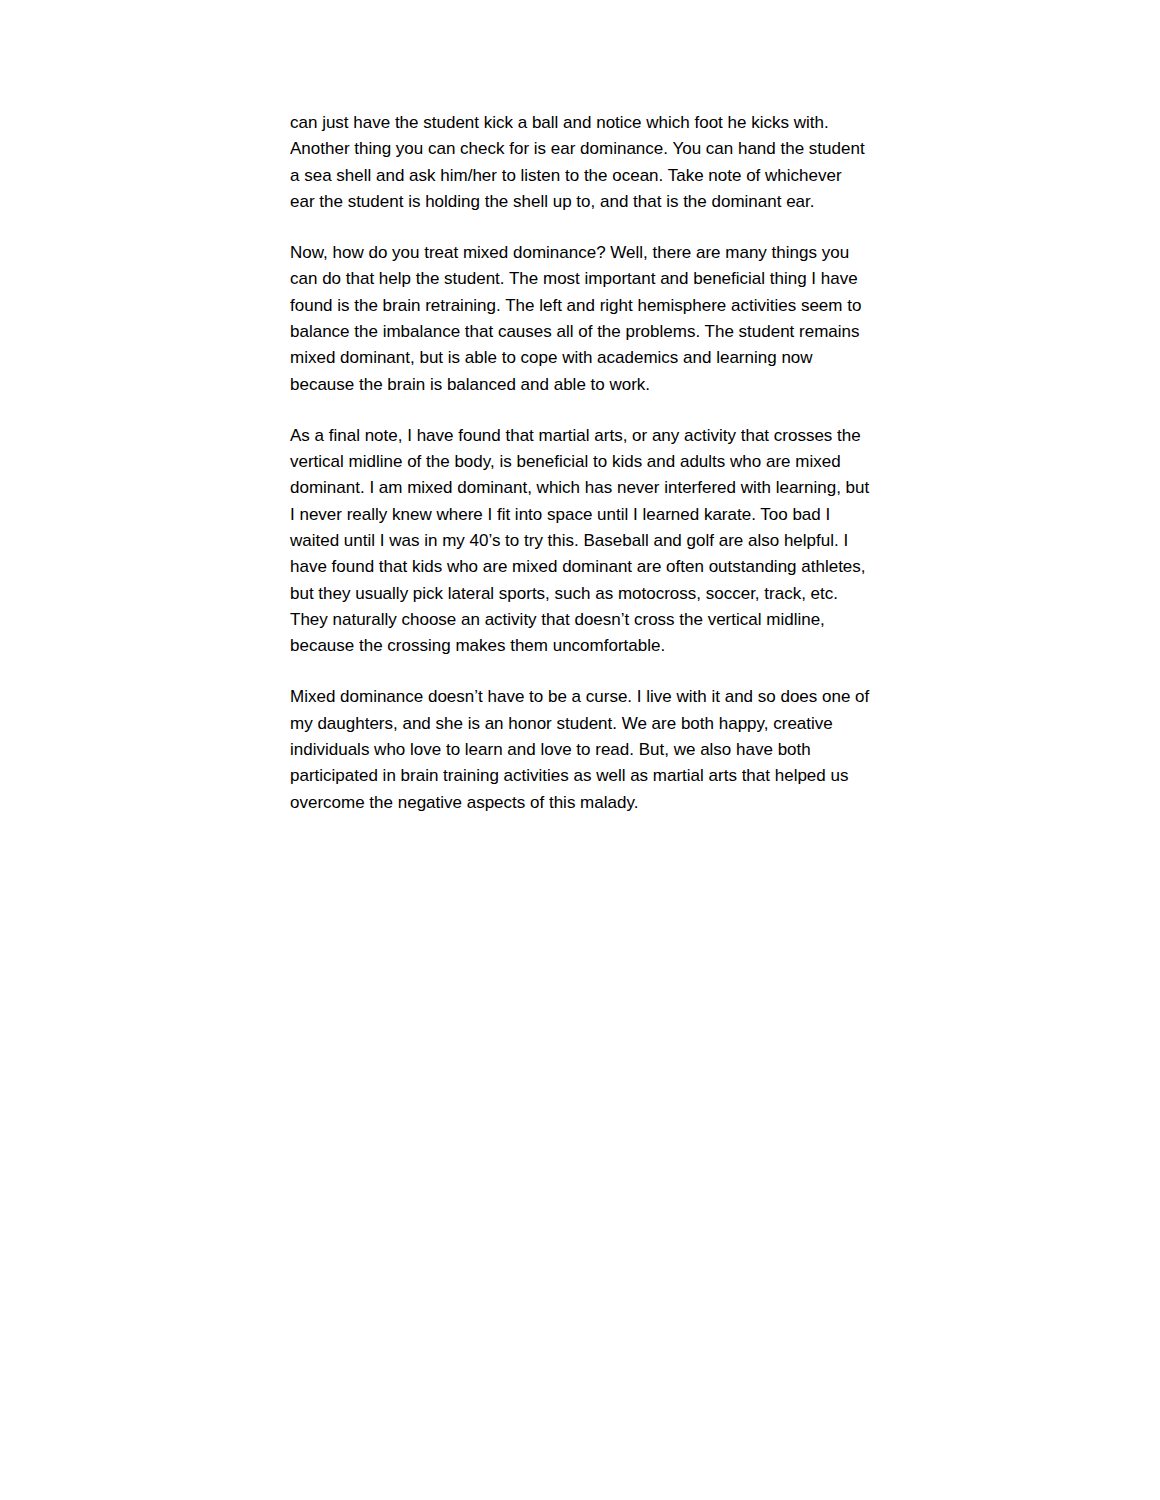can just have the student kick a ball and notice which foot he kicks with. Another thing you can check for is ear dominance. You can hand the student a sea shell and ask him/her to listen to the ocean. Take note of whichever ear the student is holding the shell up to, and that is the dominant ear.
Now, how do you treat mixed dominance? Well, there are many things you can do that help the student. The most important and beneficial thing I have found is the brain retraining. The left and right hemisphere activities seem to balance the imbalance that causes all of the problems. The student remains mixed dominant, but is able to cope with academics and learning now because the brain is balanced and able to work.
As a final note, I have found that martial arts, or any activity that crosses the vertical midline of the body, is beneficial to kids and adults who are mixed dominant. I am mixed dominant, which has never interfered with learning, but I never really knew where I fit into space until I learned karate. Too bad I waited until I was in my 40’s to try this. Baseball and golf are also helpful. I have found that kids who are mixed dominant are often outstanding athletes, but they usually pick lateral sports, such as motocross, soccer, track, etc. They naturally choose an activity that doesn’t cross the vertical midline, because the crossing makes them uncomfortable.
Mixed dominance doesn’t have to be a curse. I live with it and so does one of my daughters, and she is an honor student. We are both happy, creative individuals who love to learn and love to read. But, we also have both participated in brain training activities as well as martial arts that helped us overcome the negative aspects of this malady.